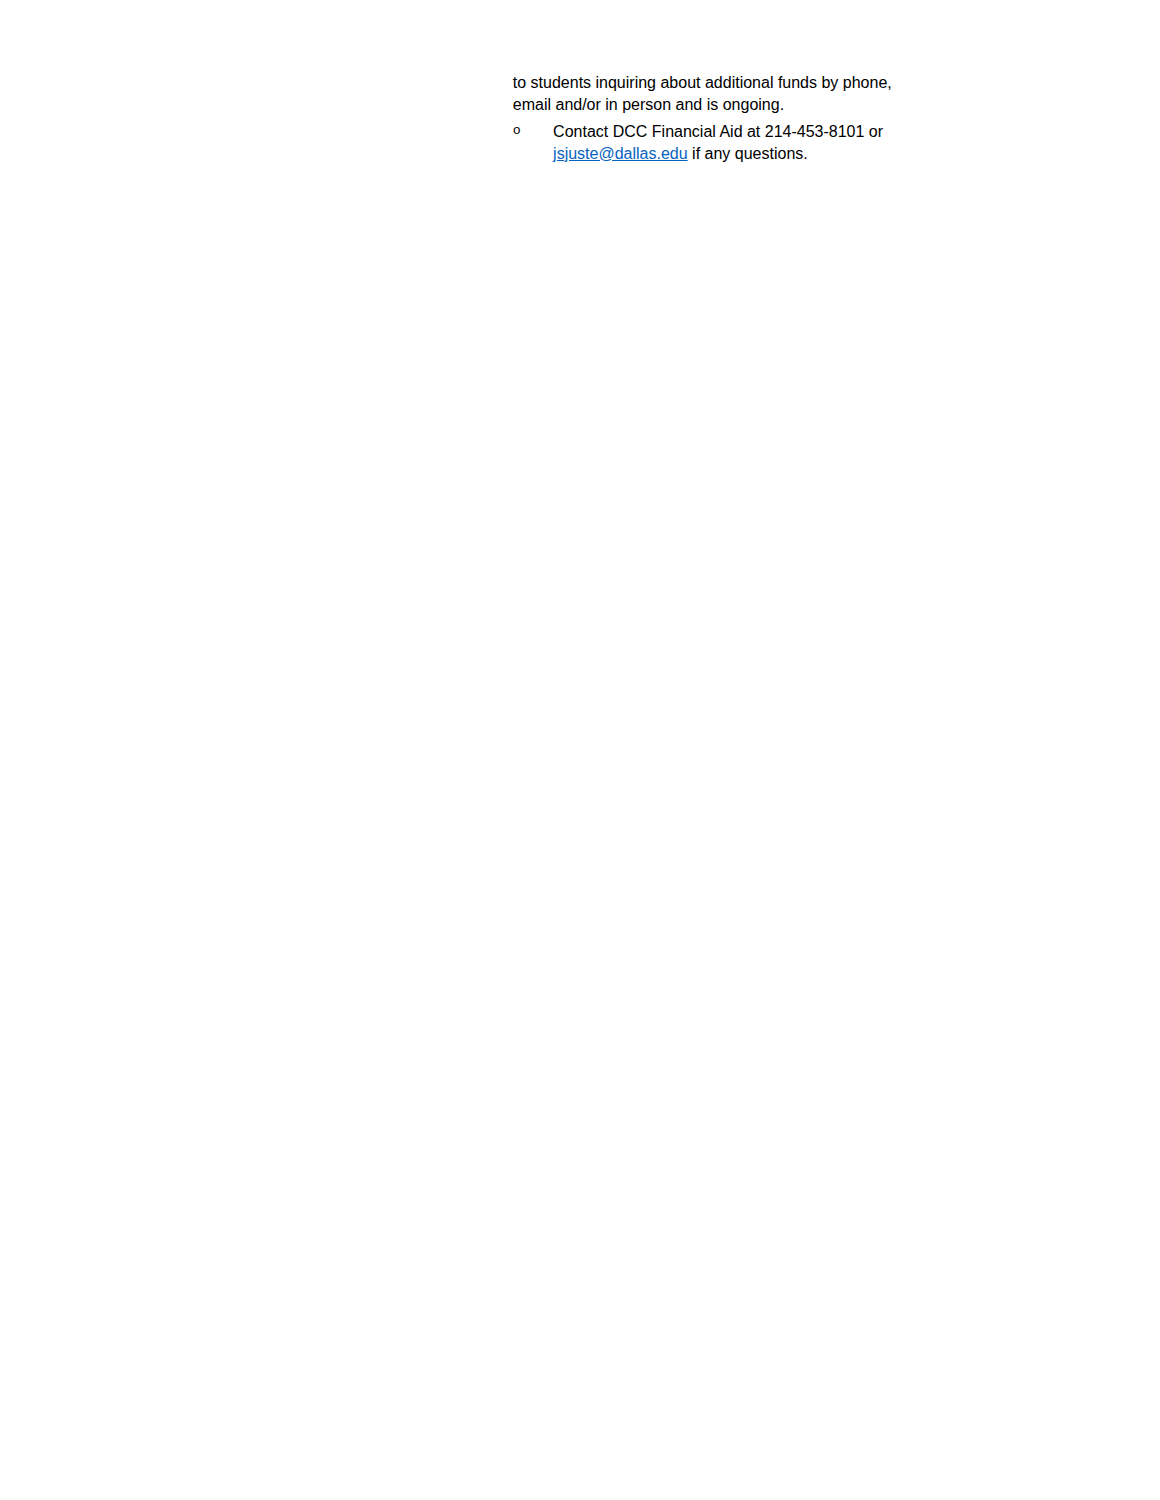to students inquiring about additional funds by phone, email and/or in person and is ongoing.
o
Contact DCC Financial Aid at 214-453-8101 or jsjuste@dallas.edu if any questions.